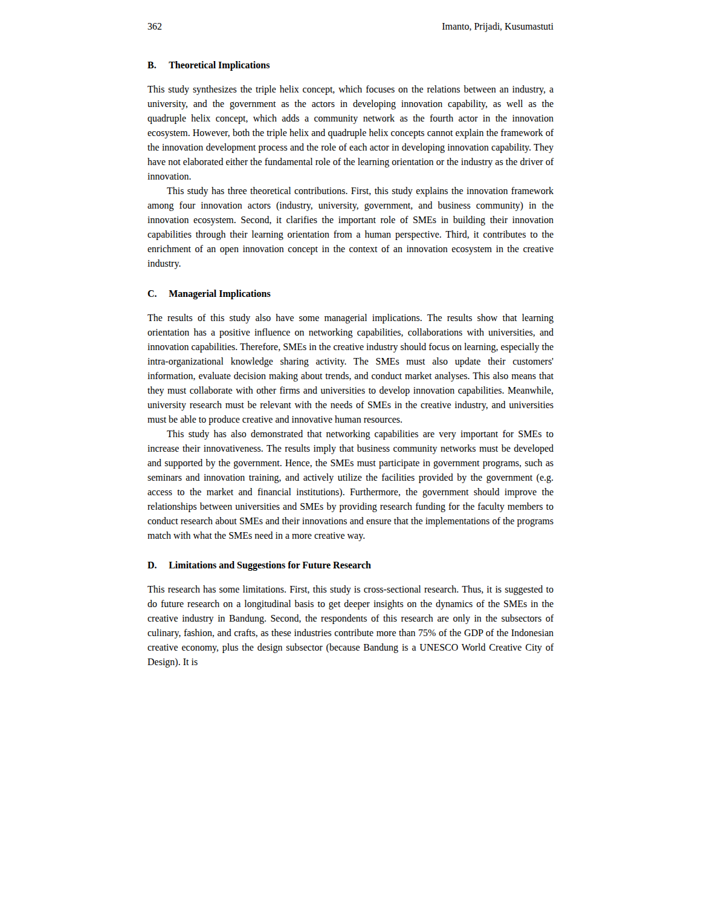362 Imanto, Prijadi, Kusumastuti
B. Theoretical Implications
This study synthesizes the triple helix concept, which focuses on the relations between an industry, a university, and the government as the actors in developing innovation capability, as well as the quadruple helix concept, which adds a community network as the fourth actor in the innovation ecosystem. However, both the triple helix and quadruple helix concepts cannot explain the framework of the innovation development process and the role of each actor in developing innovation capability. They have not elaborated either the fundamental role of the learning orientation or the industry as the driver of innovation.
This study has three theoretical contributions. First, this study explains the innovation framework among four innovation actors (industry, university, government, and business community) in the innovation ecosystem. Second, it clarifies the important role of SMEs in building their innovation capabilities through their learning orientation from a human perspective. Third, it contributes to the enrichment of an open innovation concept in the context of an innovation ecosystem in the creative industry.
C. Managerial Implications
The results of this study also have some managerial implications. The results show that learning orientation has a positive influence on networking capabilities, collaborations with universities, and innovation capabilities. Therefore, SMEs in the creative industry should focus on learning, especially the intra-organizational knowledge sharing activity. The SMEs must also update their customers' information, evaluate decision making about trends, and conduct market analyses. This also means that they must collaborate with other firms and universities to develop innovation capabilities. Meanwhile, university research must be relevant with the needs of SMEs in the creative industry, and universities must be able to produce creative and innovative human resources.
This study has also demonstrated that networking capabilities are very important for SMEs to increase their innovativeness. The results imply that business community networks must be developed and supported by the government. Hence, the SMEs must participate in government programs, such as seminars and innovation training, and actively utilize the facilities provided by the government (e.g. access to the market and financial institutions). Furthermore, the government should improve the relationships between universities and SMEs by providing research funding for the faculty members to conduct research about SMEs and their innovations and ensure that the implementations of the programs match with what the SMEs need in a more creative way.
D. Limitations and Suggestions for Future Research
This research has some limitations. First, this study is cross-sectional research. Thus, it is suggested to do future research on a longitudinal basis to get deeper insights on the dynamics of the SMEs in the creative industry in Bandung. Second, the respondents of this research are only in the subsectors of culinary, fashion, and crafts, as these industries contribute more than 75% of the GDP of the Indonesian creative economy, plus the design subsector (because Bandung is a UNESCO World Creative City of Design). It is